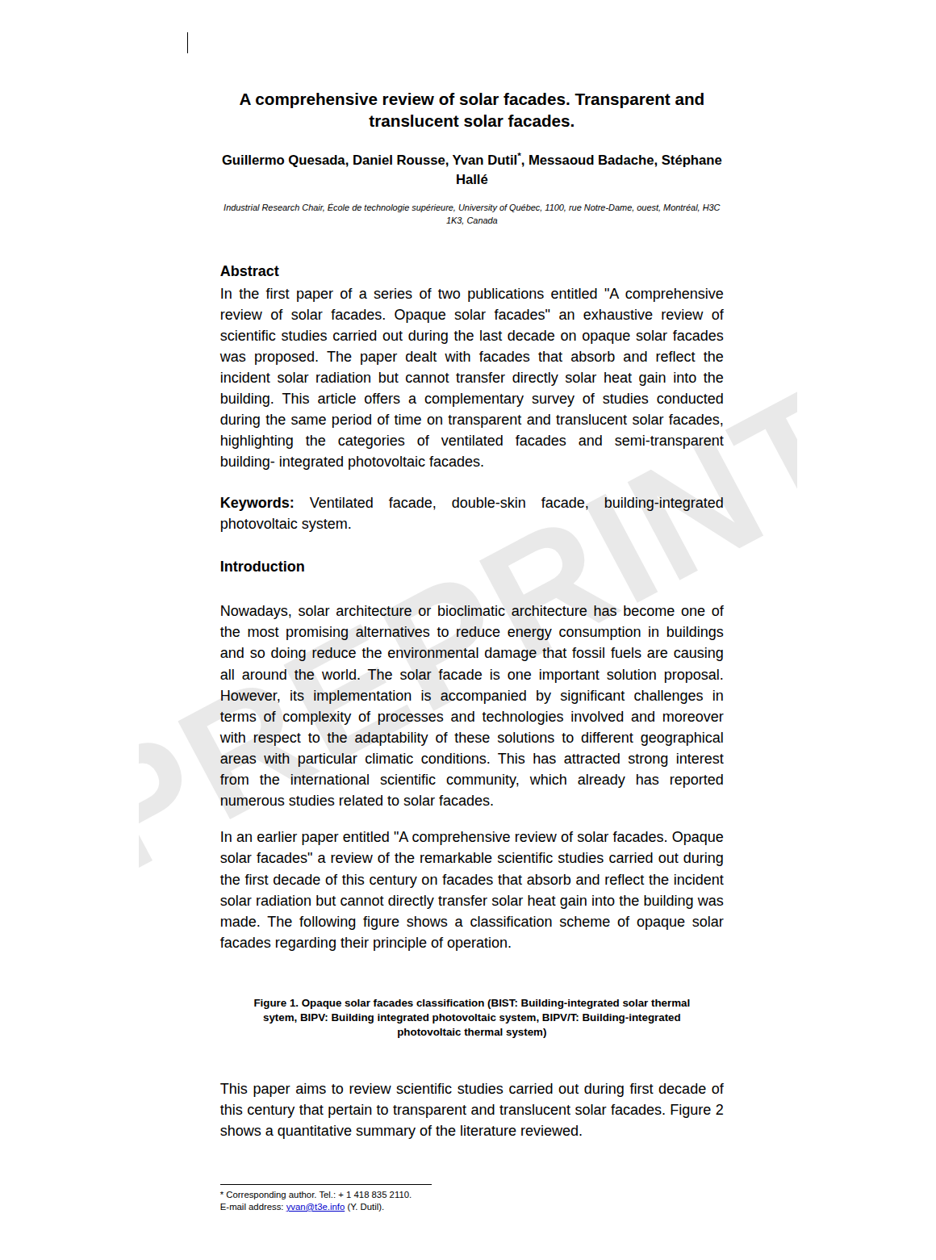PREPRINT
A comprehensive review of solar facades. Transparent and translucent solar facades.
Guillermo Quesada, Daniel Rousse, Yvan Dutil*, Messaoud Badache, Stéphane Hallé
Industrial Research Chair, École de technologie supérieure, University of Québec, 1100, rue Notre-Dame, ouest, Montréal, H3C 1K3, Canada
Abstract
In the first paper of a series of two publications entitled "A comprehensive review of solar facades. Opaque solar facades" an exhaustive review of scientific studies carried out during the last decade on opaque solar facades was proposed. The paper dealt with facades that absorb and reflect the incident solar radiation but cannot transfer directly solar heat gain into the building. This article offers a complementary survey of studies conducted during the same period of time on transparent and translucent solar facades, highlighting the categories of ventilated facades and semi-transparent building- integrated photovoltaic facades.
Keywords: Ventilated facade, double-skin facade, building-integrated photovoltaic system.
Introduction
Nowadays, solar architecture or bioclimatic architecture has become one of the most promising alternatives to reduce energy consumption in buildings and so doing reduce the environmental damage that fossil fuels are causing all around the world. The solar facade is one important solution proposal. However, its implementation is accompanied by significant challenges in terms of complexity of processes and technologies involved and moreover with respect to the adaptability of these solutions to different geographical areas with particular climatic conditions. This has attracted strong interest from the international scientific community, which already has reported numerous studies related to solar facades.
In an earlier paper entitled "A comprehensive review of solar facades. Opaque solar facades" a review of the remarkable scientific studies carried out during the first decade of this century on facades that absorb and reflect the incident solar radiation but cannot directly transfer solar heat gain into the building was made. The following figure shows a classification scheme of opaque solar facades regarding their principle of operation.
Figure 1. Opaque solar facades classification (BIST: Building-integrated solar thermal sytem, BIPV: Building integrated photovoltaic system, BIPV/T: Building-integrated photovoltaic thermal system)
This paper aims to review scientific studies carried out during first decade of this century that pertain to transparent and translucent solar facades. Figure 2 shows a quantitative summary of the literature reviewed.
* Corresponding author. Tel.: + 1 418 835 2110.
E-mail address: yvan@t3e.info (Y. Dutil).